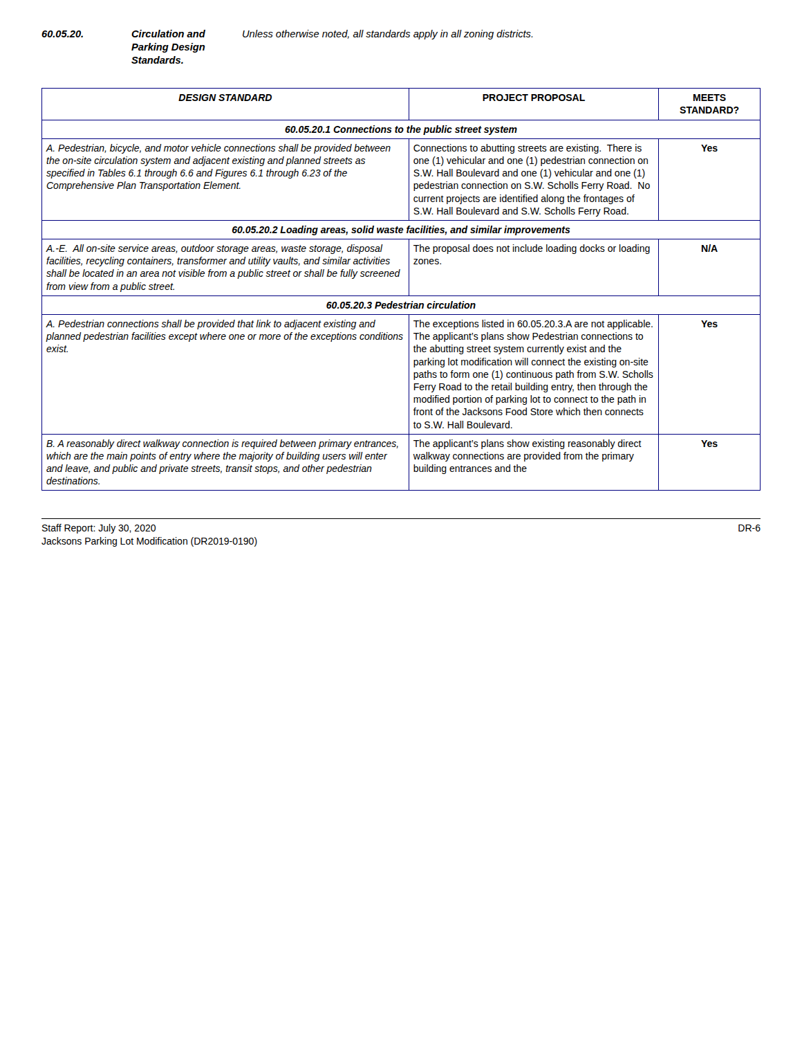| 60.05.20. | Circulation and Parking Design Standards. | Unless otherwise noted, all standards apply in all zoning districts. |
| DESIGN STANDARD | PROJECT PROPOSAL | MEETS STANDARD? |
| --- | --- | --- |
| 60.05.20.1 Connections to the public street system |
| A. Pedestrian, bicycle, and motor vehicle connections shall be provided between the on-site circulation system and adjacent existing and planned streets as specified in Tables 6.1 through 6.6 and Figures 6.1 through 6.23 of the Comprehensive Plan Transportation Element. | Connections to abutting streets are existing. There is one (1) vehicular and one (1) pedestrian connection on S.W. Hall Boulevard and one (1) vehicular and one (1) pedestrian connection on S.W. Scholls Ferry Road. No current projects are identified along the frontages of S.W. Hall Boulevard and S.W. Scholls Ferry Road. | Yes |
| 60.05.20.2 Loading areas, solid waste facilities, and similar improvements |
| A.-E. All on-site service areas, outdoor storage areas, waste storage, disposal facilities, recycling containers, transformer and utility vaults, and similar activities shall be located in an area not visible from a public street or shall be fully screened from view from a public street. | The proposal does not include loading docks or loading zones. | N/A |
| 60.05.20.3 Pedestrian circulation |
| A. Pedestrian connections shall be provided that link to adjacent existing and planned pedestrian facilities except where one or more of the exceptions conditions exist. | The exceptions listed in 60.05.20.3.A are not applicable. The applicant’s plans show Pedestrian connections to the abutting street system currently exist and the parking lot modification will connect the existing on-site paths to form one (1) continuous path from S.W. Scholls Ferry Road to the retail building entry, then through the modified portion of parking lot to connect to the path in front of the Jacksons Food Store which then connects to S.W. Hall Boulevard. | Yes |
| B. A reasonably direct walkway connection is required between primary entrances, which are the main points of entry where the majority of building users will enter and leave, and public and private streets, transit stops, and other pedestrian destinations. | The applicant’s plans show existing reasonably direct walkway connections are provided from the primary building entrances and the | Yes |
| Staff Report: July 30, 2020 | DR-6 |
| Jacksons Parking Lot Modification (DR2019-0190) | |